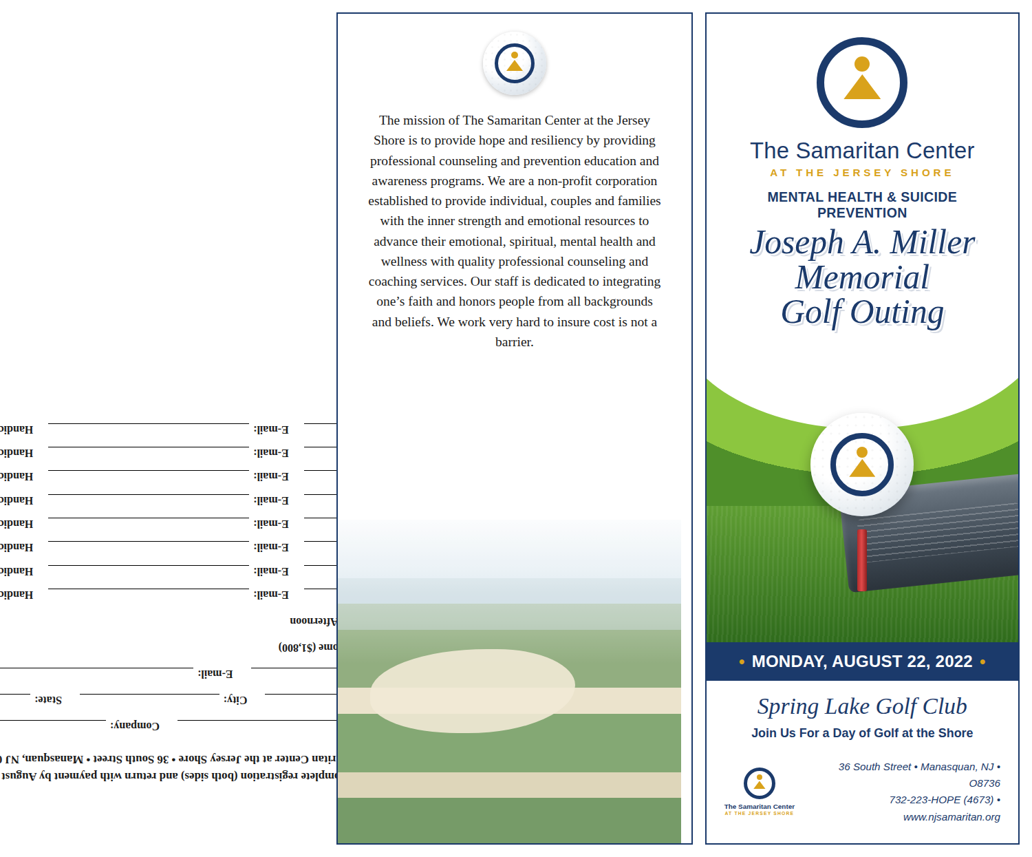Please complete registration (both sides) and return with payment by August 12, 2022
Samaritan Center at the Jersey Shore • 36 South Street • Manasquan, NJ 08736
Contact Name: Company:
Address: City: State: Zip:
Phone: E-mail:
Golf: Individual ($450) Foursome ($1,800)
Tee Off Preference: Morning Afternoon
Name: E-mail: Handicap:
Name: E-mail: Handicap:
Name: E-mail: Handicap:
Name: E-mail: Handicap:
Name: E-mail: Handicap:
Name: E-mail: Handicap:
Name: E-mail: Handicap:
Name: E-mail: Handicap:
The mission of The Samaritan Center at the Jersey Shore is to provide hope and resiliency by providing professional counseling and prevention education and awareness programs. We are a non-profit corporation established to provide individual, couples and families with the inner strength and emotional resources to advance their emotional, spiritual, mental health and wellness with quality professional counseling and coaching services. Our staff is dedicated to integrating one’s faith and honors people from all backgrounds and beliefs. We work very hard to insure cost is not a barrier.
The Samaritan Center
AT THE JERSEY SHORE
MENTAL HEALTH & SUICIDE PREVENTION
Joseph A. Miller
Memorial
Golf Outing
•MONDAY, AUGUST 22, 2022•
Spring Lake Golf Club
Join Us For a Day of Golf at the Shore
The Samaritan Center
AT THE JERSEY SHORE
36 South Street • Manasquan, NJ • O8736
732-223-HOPE (4673) • www.njsamaritan.org